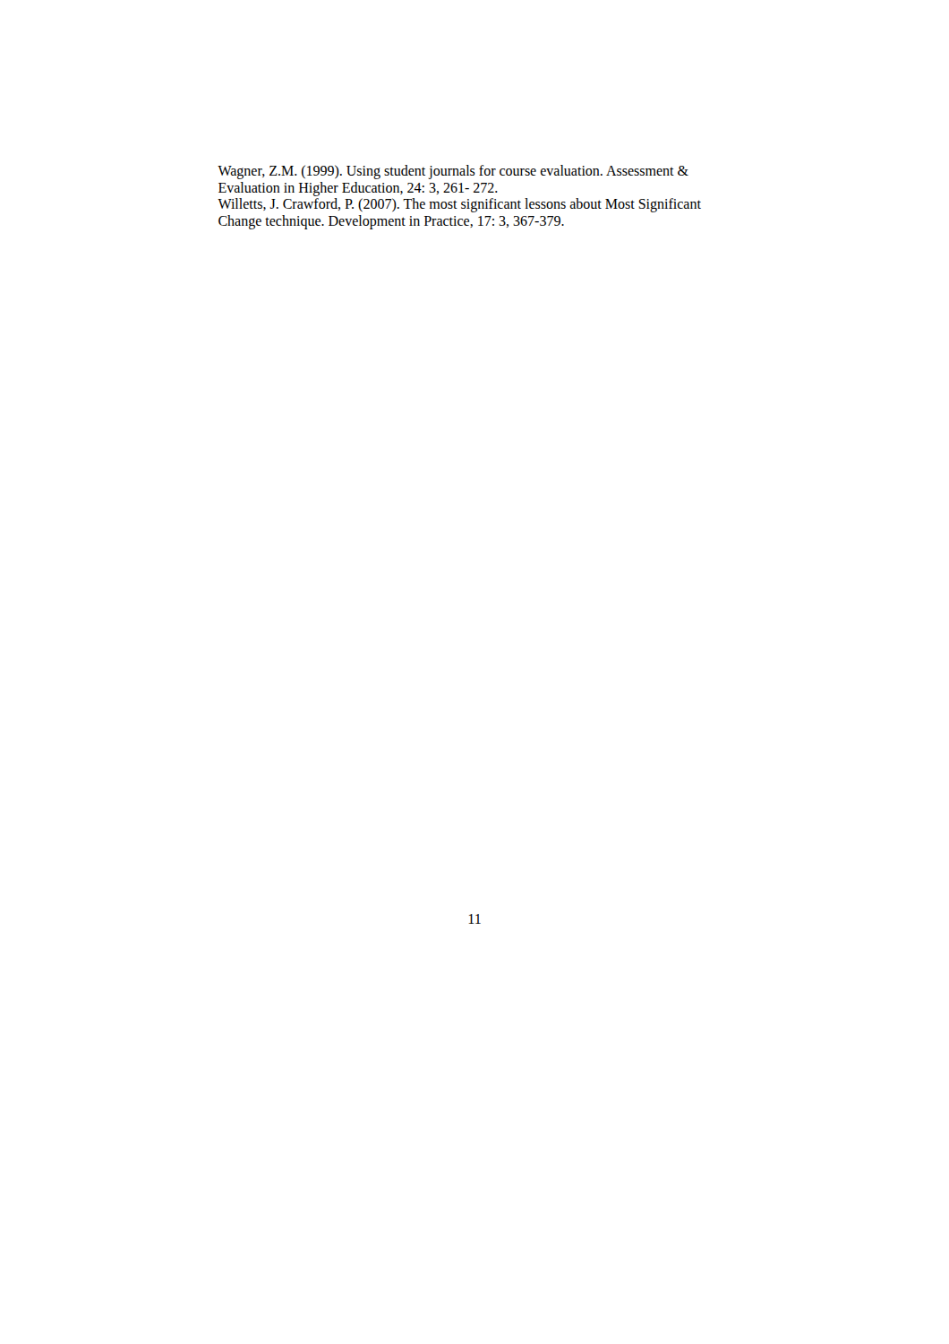Wagner, Z.M. (1999). Using student journals for course evaluation. Assessment & Evaluation in Higher Education, 24: 3, 261- 272.
Willetts, J. Crawford, P. (2007). The most significant lessons about Most Significant Change technique. Development in Practice, 17: 3, 367-379.
11